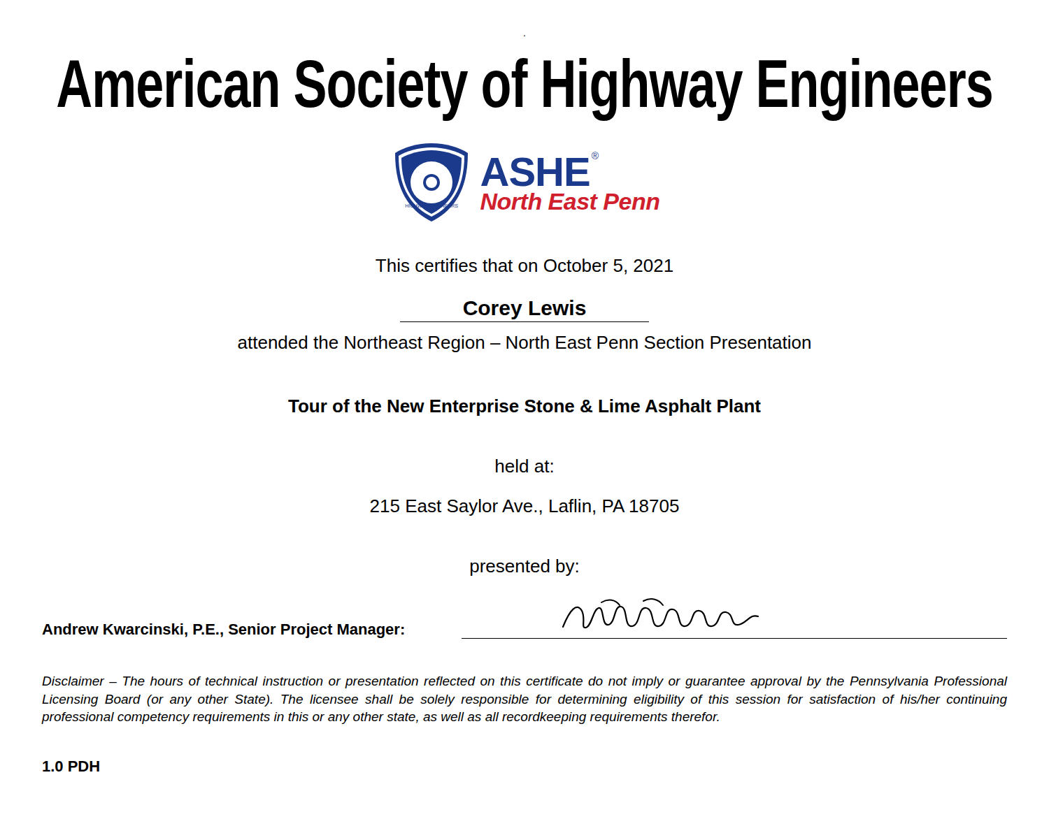.
American Society of Highway Engineers
AMERICAN SOCIETY OF HIGHWAY ENGINEERS
ASHE®
North East Penn
This certifies that on October 5, 2021
Corey Lewis
attended the Northeast Region – North East Penn Section Presentation
Tour of the New Enterprise Stone & Lime Asphalt Plant
held at:
215 East Saylor Ave., Laflin, PA 18705
presented by:
Andrew Kwarcinski, P.E., Senior Project Manager:
Disclaimer – The hours of technical instruction or presentation reflected on this certificate do not imply or guarantee approval by the Pennsylvania Professional Licensing Board (or any other State). The licensee shall be solely responsible for determining eligibility of this session for satisfaction of his/her continuing professional competency requirements in this or any other state, as well as all recordkeeping requirements therefor.
1.0 PDH